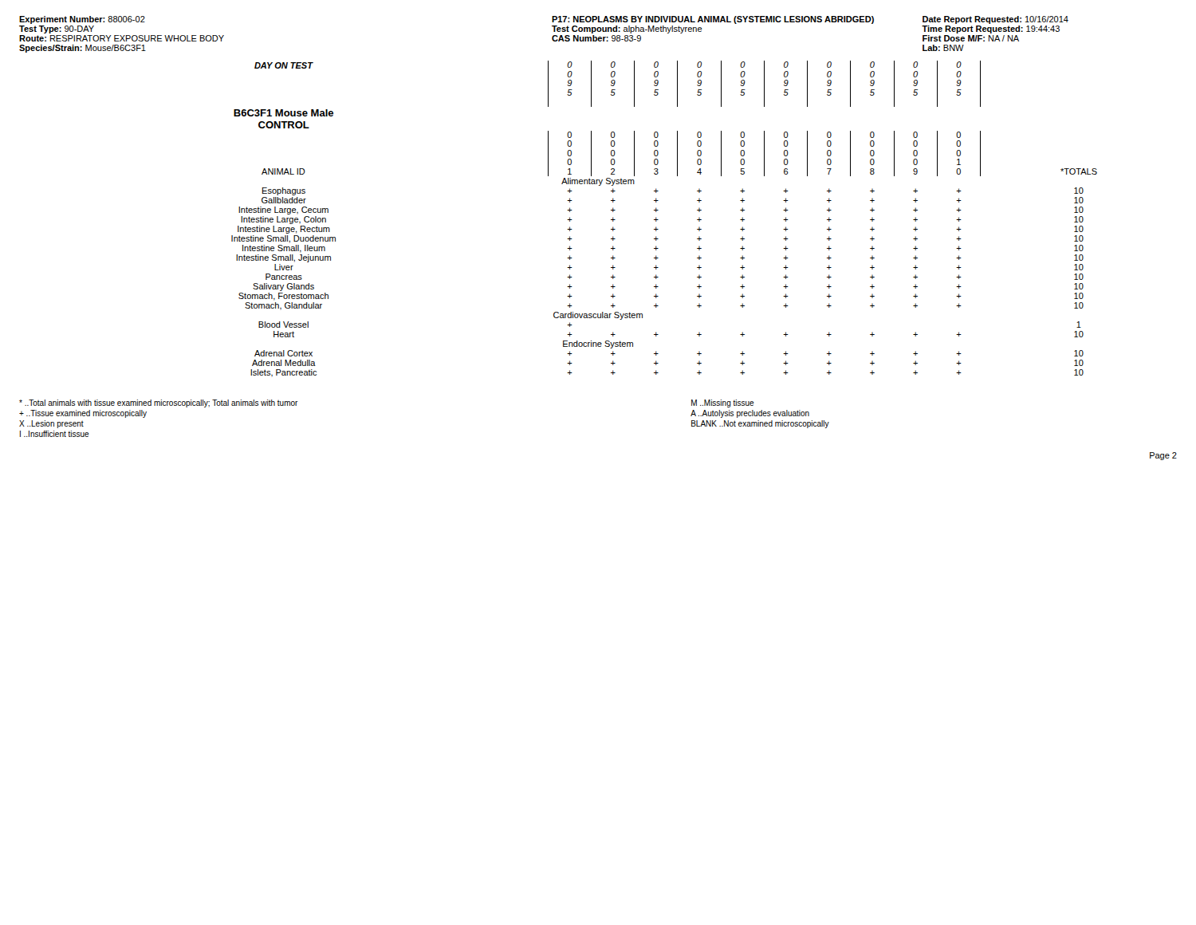| Experiment Number: 88006-02 Test Type: 90-DAY Route: RESPIRATORY EXPOSURE WHOLE BODY Species/Strain: Mouse/B6C3F1 | P17: NEOPLASMS BY INDIVIDUAL ANIMAL (SYSTEMIC LESIONS ABRIDGED) Test Compound: alpha-Methylstyrene CAS Number: 98-83-9 | Date Report Requested: 10/16/2014 Time Report Requested: 19:44:43 First Dose M/F: NA / NA Lab: BNW |
| DAY ON TEST | 0 0 9 5 | 0 0 9 5 | 0 0 9 5 | 0 0 9 5 | 0 0 9 5 | 0 0 9 5 | 0 0 9 5 | 0 0 9 5 | 0 0 9 5 | 0 0 9 5 | |
| B6C3F1 Mouse Male CONTROL | | |
| ANIMAL ID | 0 0 0 0 1 | 0 0 0 0 2 | 0 0 0 0 3 | 0 0 0 0 4 | 0 0 0 0 5 | 0 0 0 0 6 | 0 0 0 0 7 | 0 0 0 0 8 | 0 0 0 0 9 | 0 0 0 1 0 | *TOTALS |
| Alimentary System |
| Esophagus | + | + | + | + | + | + | + | + | + | + | 10 |
| Gallbladder | + | + | + | + | + | + | + | + | + | + | 10 |
| Intestine Large, Cecum | + | + | + | + | + | + | + | + | + | + | 10 |
| Intestine Large, Colon | + | + | + | + | + | + | + | + | + | + | 10 |
| Intestine Large, Rectum | + | + | + | + | + | + | + | + | + | + | 10 |
| Intestine Small, Duodenum | + | + | + | + | + | + | + | + | + | + | 10 |
| Intestine Small, Ileum | + | + | + | + | + | + | + | + | + | + | 10 |
| Intestine Small, Jejunum | + | + | + | + | + | + | + | + | + | + | 10 |
| Liver | + | + | + | + | + | + | + | + | + | + | 10 |
| Pancreas | + | + | + | + | + | + | + | + | + | + | 10 |
| Salivary Glands | + | + | + | + | + | + | + | + | + | + | 10 |
| Stomach, Forestomach | + | + | + | + | + | + | + | + | + | + | 10 |
| Stomach, Glandular | + | + | + | + | + | + | + | + | + | + | 10 |
| Cardiovascular System |
| Blood Vessel | + | | | | | | | | | | 1 |
| Heart | + | + | + | + | + | + | + | + | + | + | 10 |
| Endocrine System |
| Adrenal Cortex | + | + | + | + | + | + | + | + | + | + | 10 |
| Adrenal Medulla | + | + | + | + | + | + | + | + | + | + | 10 |
| Islets, Pancreatic | + | + | + | + | + | + | + | + | + | + | 10 |
| * ..Total animals with tissue examined microscopically; Total animals with tumor | M ..Missing tissue |
| + ..Tissue examined microscopically | A ..Autolysis precludes evaluation |
| X ..Lesion present | BLANK ..Not examined microscopically |
| I ..Insufficient tissue | |
Page 2